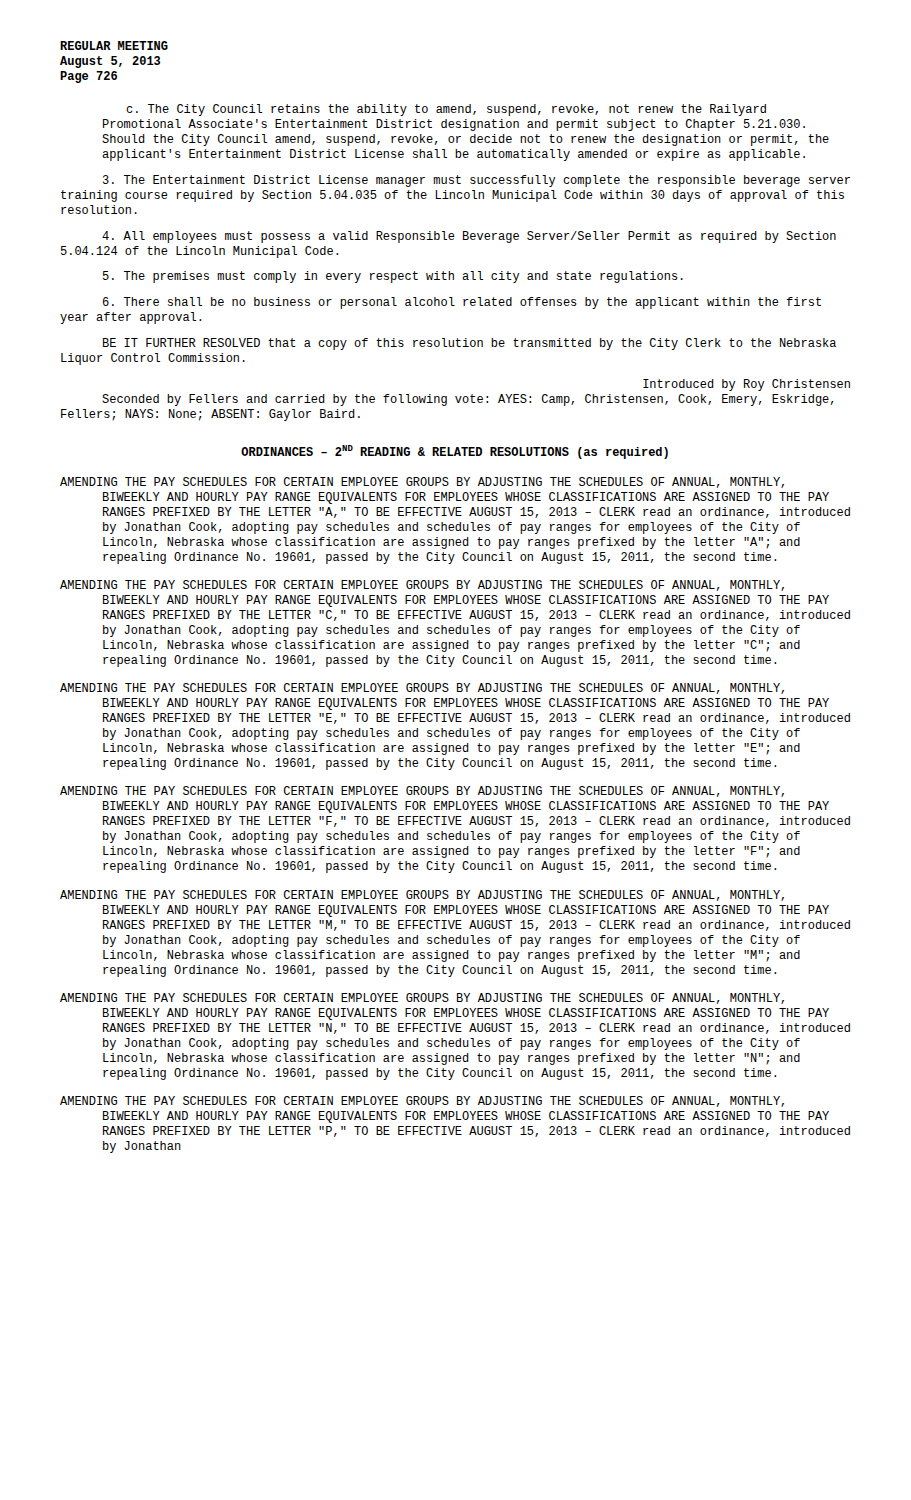REGULAR MEETING
August 5, 2013
Page 726
c. The City Council retains the ability to amend, suspend, revoke, not renew the Railyard Promotional Associate's Entertainment District designation and permit subject to Chapter 5.21.030. Should the City Council amend, suspend, revoke, or decide not to renew the designation or permit, the applicant's Entertainment District License shall be automatically amended or expire as applicable.
3. The Entertainment District License manager must successfully complete the responsible beverage server training course required by Section 5.04.035 of the Lincoln Municipal Code within 30 days of approval of this resolution.
4. All employees must possess a valid Responsible Beverage Server/Seller Permit as required by Section 5.04.124 of the Lincoln Municipal Code.
5. The premises must comply in every respect with all city and state regulations.
6. There shall be no business or personal alcohol related offenses by the applicant within the first year after approval.
BE IT FURTHER RESOLVED that a copy of this resolution be transmitted by the City Clerk to the Nebraska Liquor Control Commission.
Introduced by Roy Christensen
Seconded by Fellers and carried by the following vote: AYES: Camp, Christensen, Cook, Emery, Eskridge, Fellers; NAYS: None; ABSENT: Gaylor Baird.
ORDINANCES – 2ND READING & RELATED RESOLUTIONS (as required)
AMENDING THE PAY SCHEDULES FOR CERTAIN EMPLOYEE GROUPS BY ADJUSTING THE SCHEDULES OF ANNUAL, MONTHLY, BIWEEKLY AND HOURLY PAY RANGE EQUIVALENTS FOR EMPLOYEES WHOSE CLASSIFICATIONS ARE ASSIGNED TO THE PAY RANGES PREFIXED BY THE LETTER "A," TO BE EFFECTIVE AUGUST 15, 2013 – CLERK read an ordinance, introduced by Jonathan Cook, adopting pay schedules and schedules of pay ranges for employees of the City of Lincoln, Nebraska whose classification are assigned to pay ranges prefixed by the letter "A"; and repealing Ordinance No. 19601, passed by the City Council on August 15, 2011, the second time.
AMENDING THE PAY SCHEDULES FOR CERTAIN EMPLOYEE GROUPS BY ADJUSTING THE SCHEDULES OF ANNUAL, MONTHLY, BIWEEKLY AND HOURLY PAY RANGE EQUIVALENTS FOR EMPLOYEES WHOSE CLASSIFICATIONS ARE ASSIGNED TO THE PAY RANGES PREFIXED BY THE LETTER "C," TO BE EFFECTIVE AUGUST 15, 2013 – CLERK read an ordinance, introduced by Jonathan Cook, adopting pay schedules and schedules of pay ranges for employees of the City of Lincoln, Nebraska whose classification are assigned to pay ranges prefixed by the letter "C"; and repealing Ordinance No. 19601, passed by the City Council on August 15, 2011, the second time.
AMENDING THE PAY SCHEDULES FOR CERTAIN EMPLOYEE GROUPS BY ADJUSTING THE SCHEDULES OF ANNUAL, MONTHLY, BIWEEKLY AND HOURLY PAY RANGE EQUIVALENTS FOR EMPLOYEES WHOSE CLASSIFICATIONS ARE ASSIGNED TO THE PAY RANGES PREFIXED BY THE LETTER "E," TO BE EFFECTIVE AUGUST 15, 2013 – CLERK read an ordinance, introduced by Jonathan Cook, adopting pay schedules and schedules of pay ranges for employees of the City of Lincoln, Nebraska whose classification are assigned to pay ranges prefixed by the letter "E"; and repealing Ordinance No. 19601, passed by the City Council on August 15, 2011, the second time.
AMENDING THE PAY SCHEDULES FOR CERTAIN EMPLOYEE GROUPS BY ADJUSTING THE SCHEDULES OF ANNUAL, MONTHLY, BIWEEKLY AND HOURLY PAY RANGE EQUIVALENTS FOR EMPLOYEES WHOSE CLASSIFICATIONS ARE ASSIGNED TO THE PAY RANGES PREFIXED BY THE LETTER "F," TO BE EFFECTIVE AUGUST 15, 2013 – CLERK read an ordinance, introduced by Jonathan Cook, adopting pay schedules and schedules of pay ranges for employees of the City of Lincoln, Nebraska whose classification are assigned to pay ranges prefixed by the letter "F"; and repealing Ordinance No. 19601, passed by the City Council on August 15, 2011, the second time.
AMENDING THE PAY SCHEDULES FOR CERTAIN EMPLOYEE GROUPS BY ADJUSTING THE SCHEDULES OF ANNUAL, MONTHLY, BIWEEKLY AND HOURLY PAY RANGE EQUIVALENTS FOR EMPLOYEES WHOSE CLASSIFICATIONS ARE ASSIGNED TO THE PAY RANGES PREFIXED BY THE LETTER "M," TO BE EFFECTIVE AUGUST 15, 2013 – CLERK read an ordinance, introduced by Jonathan Cook, adopting pay schedules and schedules of pay ranges for employees of the City of Lincoln, Nebraska whose classification are assigned to pay ranges prefixed by the letter "M"; and repealing Ordinance No. 19601, passed by the City Council on August 15, 2011, the second time.
AMENDING THE PAY SCHEDULES FOR CERTAIN EMPLOYEE GROUPS BY ADJUSTING THE SCHEDULES OF ANNUAL, MONTHLY, BIWEEKLY AND HOURLY PAY RANGE EQUIVALENTS FOR EMPLOYEES WHOSE CLASSIFICATIONS ARE ASSIGNED TO THE PAY RANGES PREFIXED BY THE LETTER "N," TO BE EFFECTIVE AUGUST 15, 2013 – CLERK read an ordinance, introduced by Jonathan Cook, adopting pay schedules and schedules of pay ranges for employees of the City of Lincoln, Nebraska whose classification are assigned to pay ranges prefixed by the letter "N"; and repealing Ordinance No. 19601, passed by the City Council on August 15, 2011, the second time.
AMENDING THE PAY SCHEDULES FOR CERTAIN EMPLOYEE GROUPS BY ADJUSTING THE SCHEDULES OF ANNUAL, MONTHLY, BIWEEKLY AND HOURLY PAY RANGE EQUIVALENTS FOR EMPLOYEES WHOSE CLASSIFICATIONS ARE ASSIGNED TO THE PAY RANGES PREFIXED BY THE LETTER "P," TO BE EFFECTIVE AUGUST 15, 2013 – CLERK read an ordinance, introduced by Jonathan